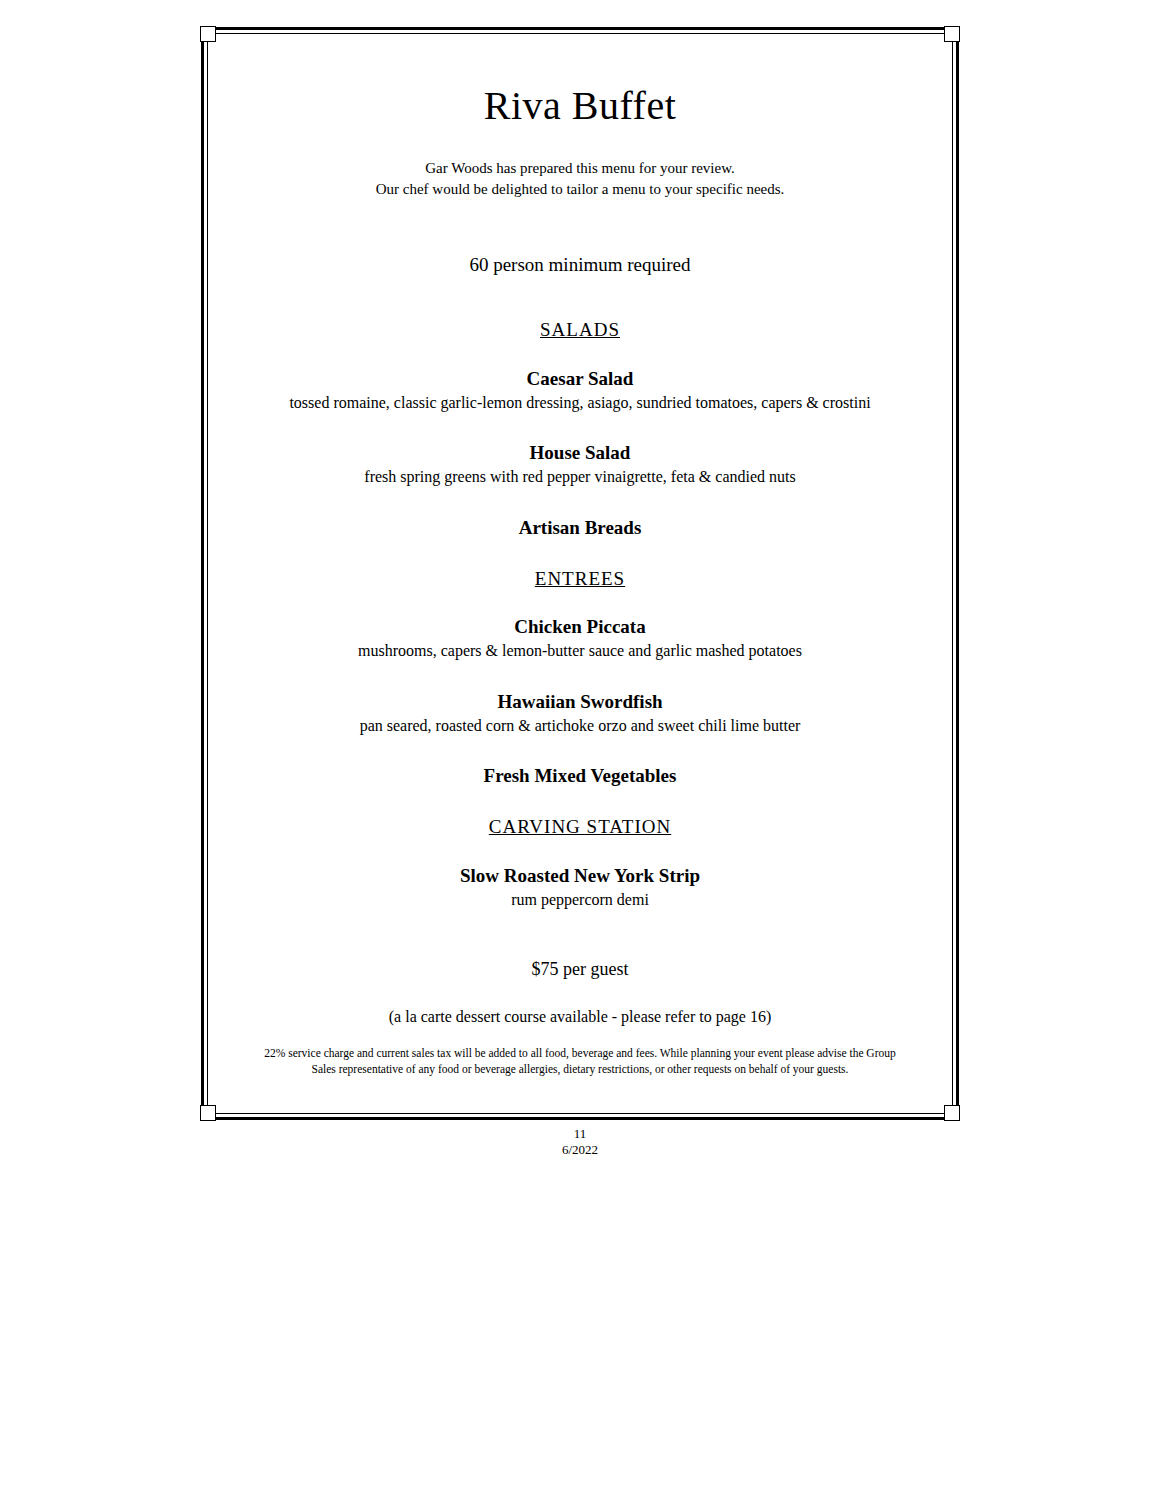Riva Buffet
Gar Woods has prepared this menu for your review.
Our chef would be delighted to tailor a menu to your specific needs.
60 person minimum required
SALADS
Caesar Salad tossed romaine, classic garlic-lemon dressing, asiago, sundried tomatoes, capers & crostini
House Salad fresh spring greens with red pepper vinaigrette, feta & candied nuts
Artisan Breads
ENTREES
Chicken Piccata mushrooms, capers & lemon-butter sauce and garlic mashed potatoes
Hawaiian Swordfish pan seared, roasted corn & artichoke orzo and sweet chili lime butter
Fresh Mixed Vegetables
CARVING STATION
Slow Roasted New York Strip rum peppercorn demi
$75 per guest
(a la carte dessert course available - please refer to page 16)
22% service charge and current sales tax will be added to all food, beverage and fees. While planning your event please advise the Group Sales representative of any food or beverage allergies, dietary restrictions, or other requests on behalf of your guests.
11
6/2022